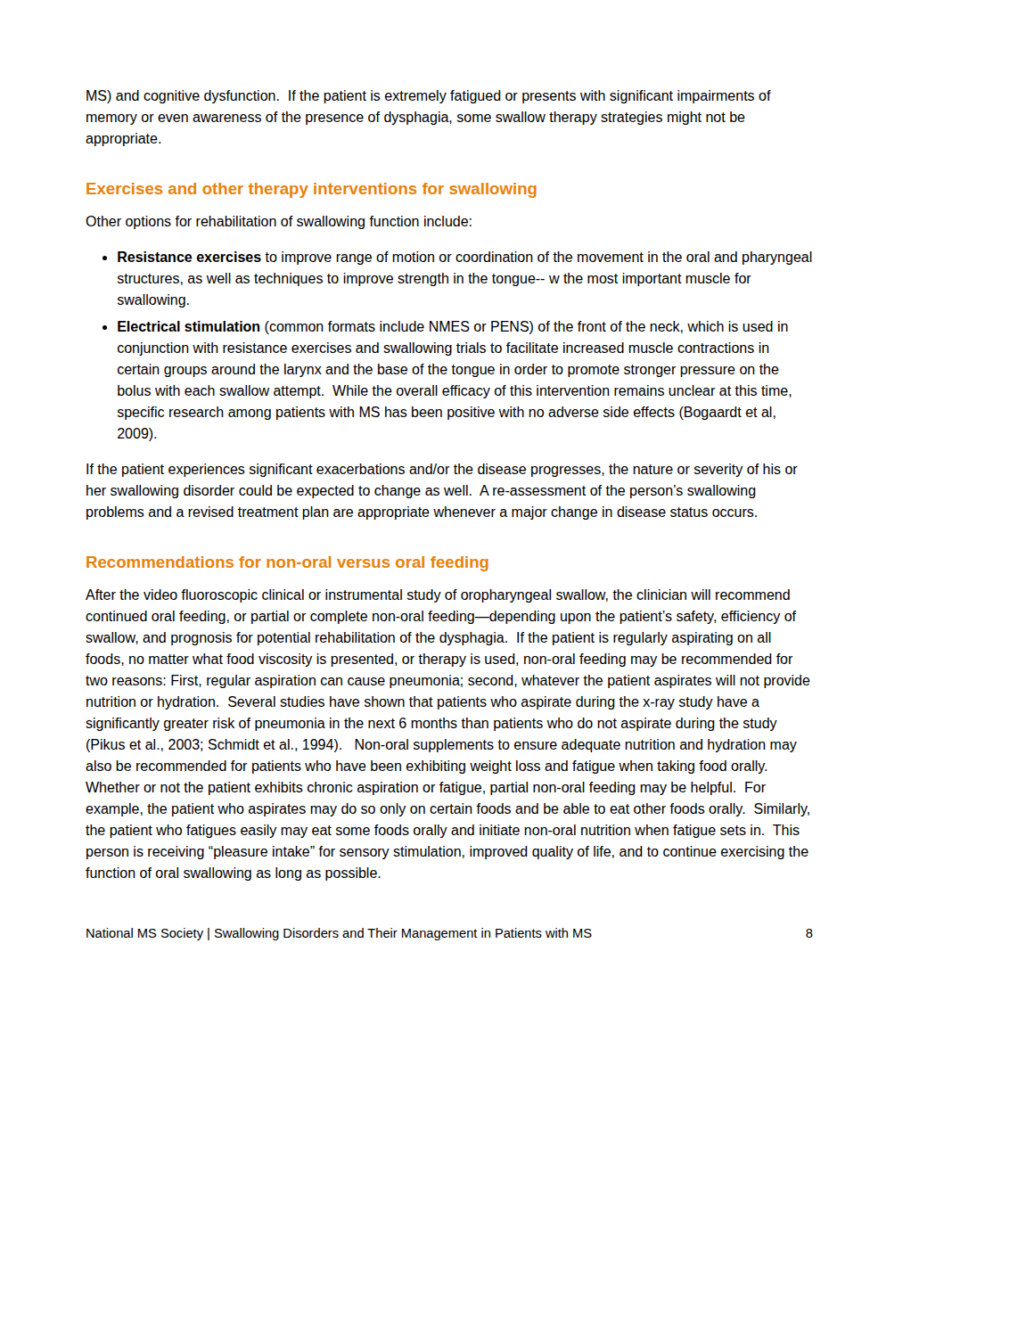MS) and cognitive dysfunction. If the patient is extremely fatigued or presents with significant impairments of memory or even awareness of the presence of dysphagia, some swallow therapy strategies might not be appropriate.
Exercises and other therapy interventions for swallowing
Other options for rehabilitation of swallowing function include:
Resistance exercises to improve range of motion or coordination of the movement in the oral and pharyngeal structures, as well as techniques to improve strength in the tongue-- w the most important muscle for swallowing.
Electrical stimulation (common formats include NMES or PENS) of the front of the neck, which is used in conjunction with resistance exercises and swallowing trials to facilitate increased muscle contractions in certain groups around the larynx and the base of the tongue in order to promote stronger pressure on the bolus with each swallow attempt. While the overall efficacy of this intervention remains unclear at this time, specific research among patients with MS has been positive with no adverse side effects (Bogaardt et al, 2009).
If the patient experiences significant exacerbations and/or the disease progresses, the nature or severity of his or her swallowing disorder could be expected to change as well. A re-assessment of the person’s swallowing problems and a revised treatment plan are appropriate whenever a major change in disease status occurs.
Recommendations for non-oral versus oral feeding
After the video fluoroscopic clinical or instrumental study of oropharyngeal swallow, the clinician will recommend continued oral feeding, or partial or complete non-oral feeding—depending upon the patient’s safety, efficiency of swallow, and prognosis for potential rehabilitation of the dysphagia. If the patient is regularly aspirating on all foods, no matter what food viscosity is presented, or therapy is used, non-oral feeding may be recommended for two reasons: First, regular aspiration can cause pneumonia; second, whatever the patient aspirates will not provide nutrition or hydration. Several studies have shown that patients who aspirate during the x-ray study have a significantly greater risk of pneumonia in the next 6 months than patients who do not aspirate during the study (Pikus et al., 2003; Schmidt et al., 1994). Non-oral supplements to ensure adequate nutrition and hydration may also be recommended for patients who have been exhibiting weight loss and fatigue when taking food orally. Whether or not the patient exhibits chronic aspiration or fatigue, partial non-oral feeding may be helpful. For example, the patient who aspirates may do so only on certain foods and be able to eat other foods orally. Similarly, the patient who fatigues easily may eat some foods orally and initiate non-oral nutrition when fatigue sets in. This person is receiving “pleasure intake” for sensory stimulation, improved quality of life, and to continue exercising the function of oral swallowing as long as possible.
National MS Society | Swallowing Disorders and Their Management in Patients with MS 8